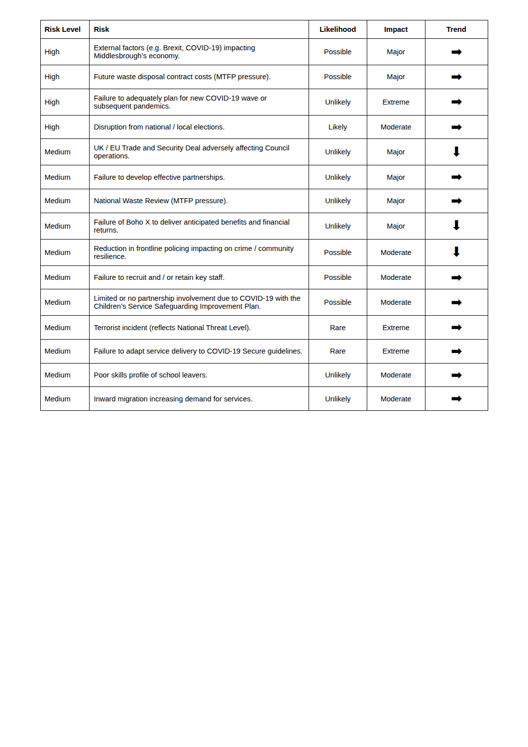| Risk Level | Risk | Likelihood | Impact | Trend |
| --- | --- | --- | --- | --- |
| High | External factors (e.g. Brexit, COVID-19) impacting Middlesbrough’s economy. | Possible | Major | ➡ |
| High | Future waste disposal contract costs (MTFP pressure). | Possible | Major | ➡ |
| High | Failure to adequately plan for new COVID-19 wave or subsequent pandemics. | Unlikely | Extreme | ➡ |
| High | Disruption from national / local elections. | Likely | Moderate | ➡ |
| Medium | UK / EU Trade and Security Deal adversely affecting Council operations. | Unlikely | Major | ⬇ |
| Medium | Failure to develop effective partnerships. | Unlikely | Major | ➡ |
| Medium | National Waste Review (MTFP pressure). | Unlikely | Major | ➡ |
| Medium | Failure of Boho X to deliver anticipated benefits and financial returns. | Unlikely | Major | ⬇ |
| Medium | Reduction in frontline policing impacting on crime / community resilience. | Possible | Moderate | ⬇ |
| Medium | Failure to recruit and / or retain key staff. | Possible | Moderate | ➡ |
| Medium | Limited or no partnership involvement due to COVID-19 with the Children’s Service Safeguarding Improvement Plan. | Possible | Moderate | ➡ |
| Medium | Terrorist incident (reflects National Threat Level). | Rare | Extreme | ➡ |
| Medium | Failure to adapt service delivery to COVID-19 Secure guidelines. | Rare | Extreme | ➡ |
| Medium | Poor skills profile of school leavers. | Unlikely | Moderate | ➡ |
| Medium | Inward migration increasing demand for services. | Unlikely | Moderate | ➡ |